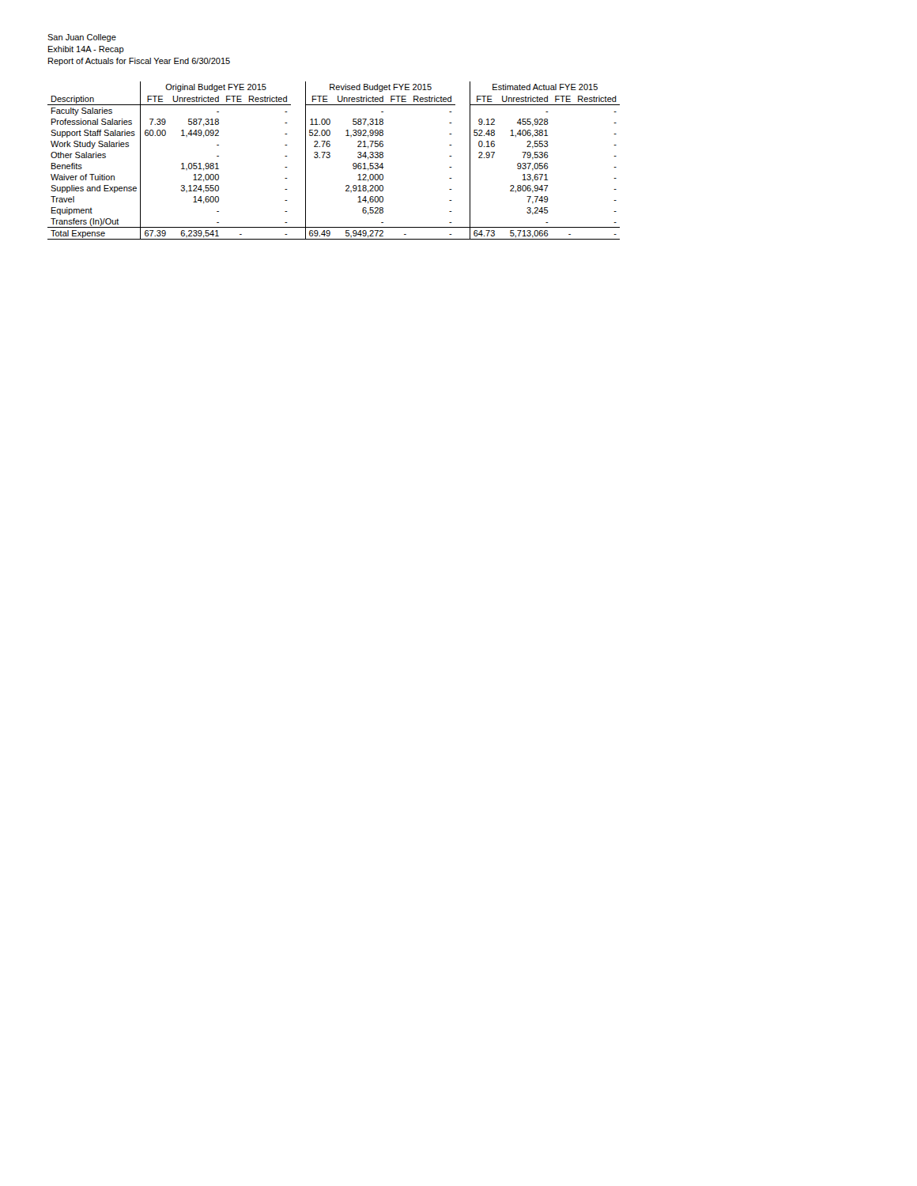San Juan College
Exhibit 14A - Recap
Report of Actuals for Fiscal Year End 6/30/2015
| | Original Budget FYE 2015 | | Revised Budget FYE 2015 | | Estimated Actual FYE 2015 |
| --- | --- | --- | --- | --- | --- |
| Description | FTE | Unrestricted | FTE | Restricted | | FTE | Unrestricted | FTE | Restricted | | FTE | Unrestricted | FTE | Restricted |
| Faculty Salaries | | - | | - | | | - | | - | | | - | | - |
| Professional Salaries | 7.39 | 587,318 | | - | | 11.00 | 587,318 | | - | | 9.12 | 455,928 | | - |
| Support Staff Salaries | 60.00 | 1,449,092 | | - | | 52.00 | 1,392,998 | | - | | 52.48 | 1,406,381 | | - |
| Work Study Salaries | | - | | - | | 2.76 | 21,756 | | - | | 0.16 | 2,553 | | - |
| Other Salaries | | - | | - | | 3.73 | 34,338 | | - | | 2.97 | 79,536 | | - |
| Benefits | | 1,051,981 | | - | | | 961,534 | | - | | | 937,056 | | - |
| Waiver of Tuition | | 12,000 | | - | | | 12,000 | | - | | | 13,671 | | - |
| Supplies and Expense | | 3,124,550 | | - | | | 2,918,200 | | - | | | 2,806,947 | | - |
| Travel | | 14,600 | | - | | | 14,600 | | - | | | 7,749 | | - |
| Equipment | | - | | - | | | 6,528 | | - | | | 3,245 | | - |
| Transfers (In)/Out | | - | | - | | | - | | - | | | - | | - |
| Total Expense | 67.39 | 6,239,541 | - | - | | 69.49 | 5,949,272 | - | - | | 64.73 | 5,713,066 | - | - |